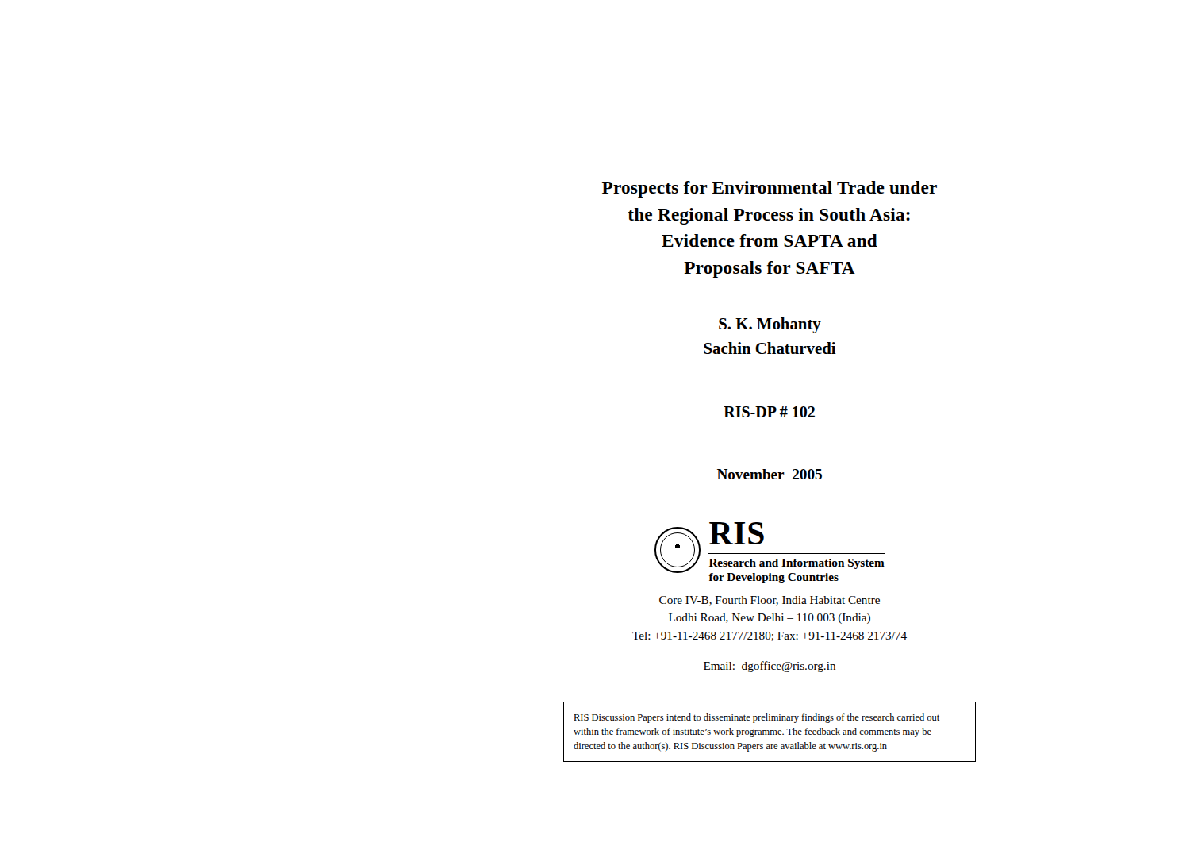Prospects for Environmental Trade under
the Regional Process in South Asia:
Evidence from SAPTA and
Proposals for SAFTA
S. K. Mohanty Sachin Chaturvedi
RIS-DP # 102
November 2005
RIS
Research and Information System for Developing Countries
Core IV-B, Fourth Floor, India Habitat Centre
Lodhi Road, New Delhi – 110 003 (India)
Tel: +91-11-2468 2177/2180; Fax: +91-11-2468 2173/74
Email: dgoffice@ris.org.in
RIS Discussion Papers intend to disseminate preliminary findings of the research carried out within the framework of institute’s work programme. The feedback and comments may be directed to the author(s). RIS Discussion Papers are available at www.ris.org.in